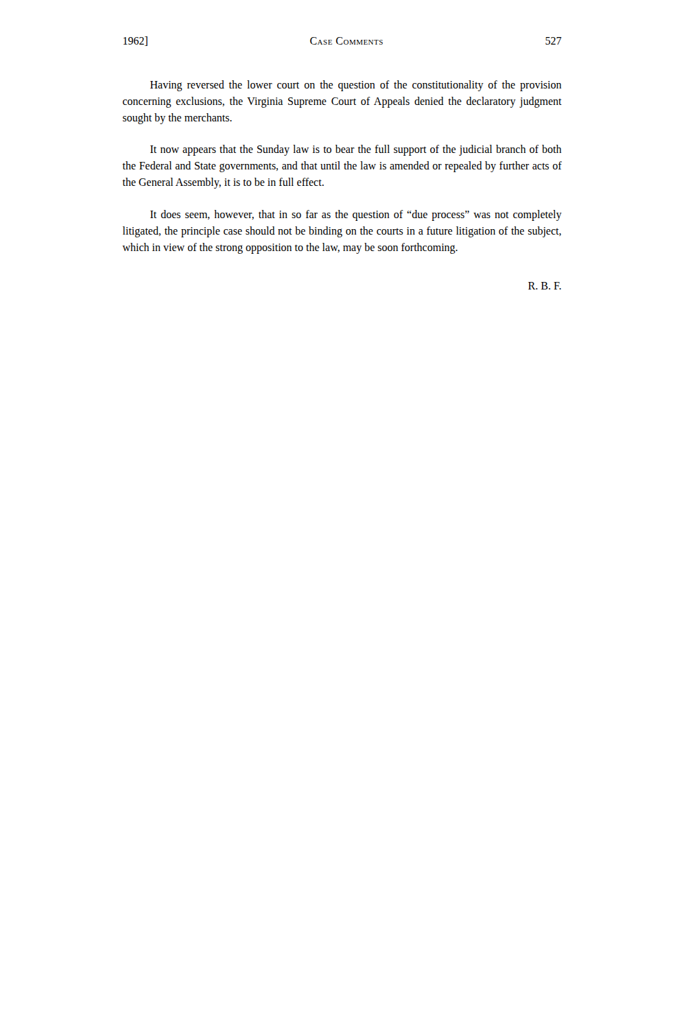1962] Case Comments 527
Having reversed the lower court on the question of the constitutionality of the provision concerning exclusions, the Virginia Supreme Court of Appeals denied the declaratory judgment sought by the merchants.
It now appears that the Sunday law is to bear the full support of the judicial branch of both the Federal and State governments, and that until the law is amended or repealed by further acts of the General Assembly, it is to be in full effect.
It does seem, however, that in so far as the question of “due process” was not completely litigated, the principle case should not be binding on the courts in a future litigation of the subject, which in view of the strong opposition to the law, may be soon forthcoming.
R. B. F.